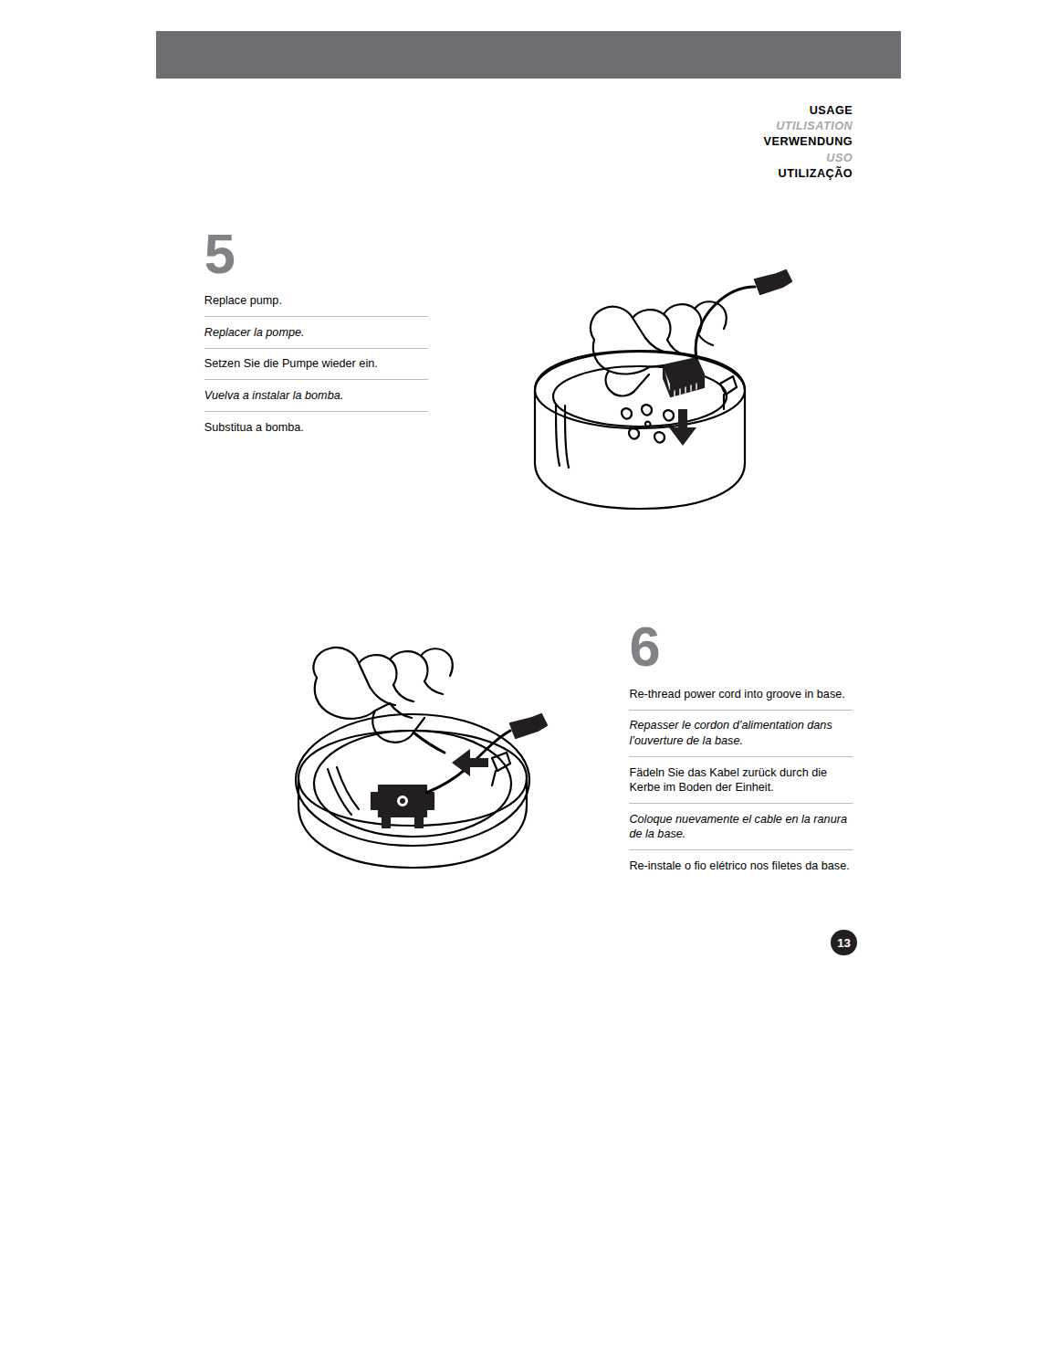USAGE
UTILISATION
VERWENDUNG
USO
UTILIZAÇÃO
5
Replace pump.
Replacer la pompe.
Setzen Sie die Pumpe wieder ein.
Vuelva a instalar la bomba.
Substitua a bomba.
6
Re-thread power cord into groove in base.
Repasser le cordon d’alimentation dans l’ouverture de la base.
Fädeln Sie das Kabel zurück durch die Kerbe im Boden der Einheit.
Coloque nuevamente el cable en la ranura de la base.
Re-instale o fio elétrico nos filetes da base.
13